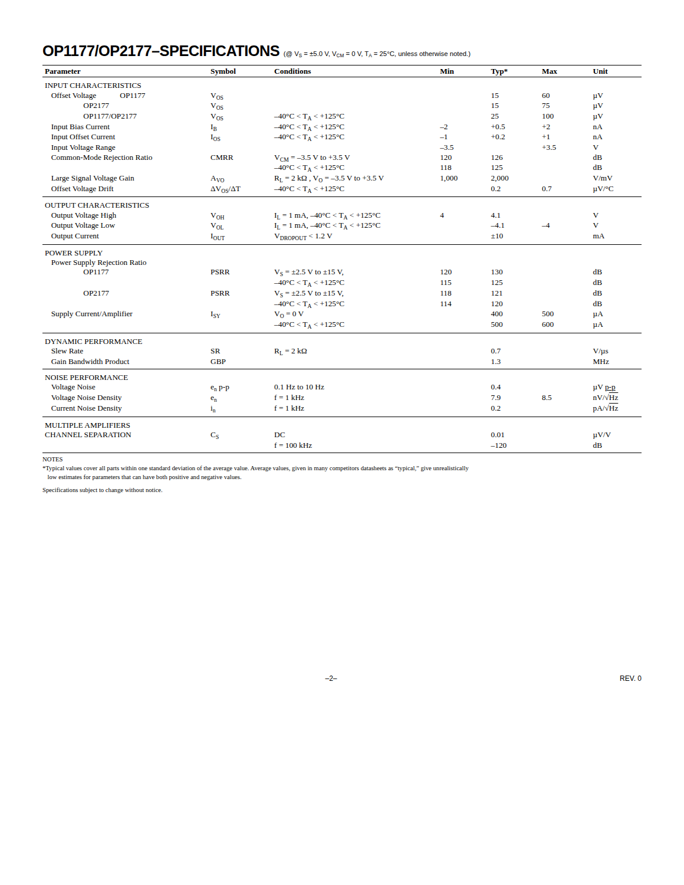OP1177/OP2177–SPECIFICATIONS (@ VS = ±5.0 V, VCM = 0 V, TA = 25°C, unless otherwise noted.)
| Parameter | Symbol | Conditions | Min | Typ* | Max | Unit |
| --- | --- | --- | --- | --- | --- | --- |
| INPUT CHARACTERISTICS | | | | | | |
| Offset Voltage OP1177 | V OS | | | 15 | 60 | µV |
| OP2177 | V OS | | | 15 | 75 | µV |
| OP1177/OP2177 | V OS | –40°C < T A < +125°C | | 25 | 100 | µV |
| Input Bias Current | I B | –40°C < T A < +125°C | –2 | +0.5 | +2 | nA |
| Input Offset Current | I OS | –40°C < T A < +125°C | –1 | +0.2 | +1 | nA |
| Input Voltage Range | | | –3.5 | | +3.5 | V |
| Common-Mode Rejection Ratio | CMRR | V CM = –3.5 V to +3.5 V | 120 | 126 | | dB |
| | | –40°C < T A < +125°C | 118 | 125 | | dB |
| Large Signal Voltage Gain | A VO | R L = 2 kΩ , V O = –3.5 V to +3.5 V | 1,000 | 2,000 | | V/mV |
| Offset Voltage Drift | ΔV OS /ΔT | –40°C < T A < +125°C | | 0.2 | 0.7 | µV/°C |
| OUTPUT CHARACTERISTICS | | | | | | |
| Output Voltage High | V OH | I L = 1 mA, –40°C < T A < +125°C | 4 | 4.1 | | V |
| Output Voltage Low | V OL | I L = 1 mA, –40°C < T A < +125°C | | –4.1 | –4 | V |
| Output Current | I OUT | V DROPOUT < 1.2 V | | ±10 | | mA |
| POWER SUPPLY | | | | | | |
| Power Supply Rejection Ratio | | | | | | |
| OP1177 | PSRR | V S = ±2.5 V to ±15 V, | 120 | 130 | | dB |
| | | –40°C < T A < +125°C | 115 | 125 | | dB |
| OP2177 | PSRR | V S = ±2.5 V to ±15 V, | 118 | 121 | | dB |
| | | –40°C < T A < +125°C | 114 | 120 | | dB |
| Supply Current/Amplifier | I SY | V O = 0 V | | 400 | 500 | µA |
| | | –40°C < T A < +125°C | | 500 | 600 | µA |
| DYNAMIC PERFORMANCE | | | | | | |
| Slew Rate | SR | R L = 2 kΩ | | 0.7 | | V/µs |
| Gain Bandwidth Product | GBP | | | 1.3 | | MHz |
| NOISE PERFORMANCE | | | | | | |
| Voltage Noise | e n p-p | 0.1 Hz to 10 Hz | | 0.4 | | µV p-p |
| Voltage Noise Density | e n | f = 1 kHz | | 7.9 | 8.5 | nV/√ Hz |
| Current Noise Density | i n | f = 1 kHz | | 0.2 | | pA/√ Hz |
| MULTIPLE AMPLIFIERS | | | | | | |
| CHANNEL SEPARATION | C S | DC | | 0.01 | | µV/V |
| | | f = 100 kHz | | –120 | | dB |
NOTES
*Typical values cover all parts within one standard deviation of the average value. Average values, given in many competitors datasheets as “typical,” give unrealistically
low estimates for parameters that can have both positive and negative values.
Specifications subject to change without notice.
–2– REV. 0